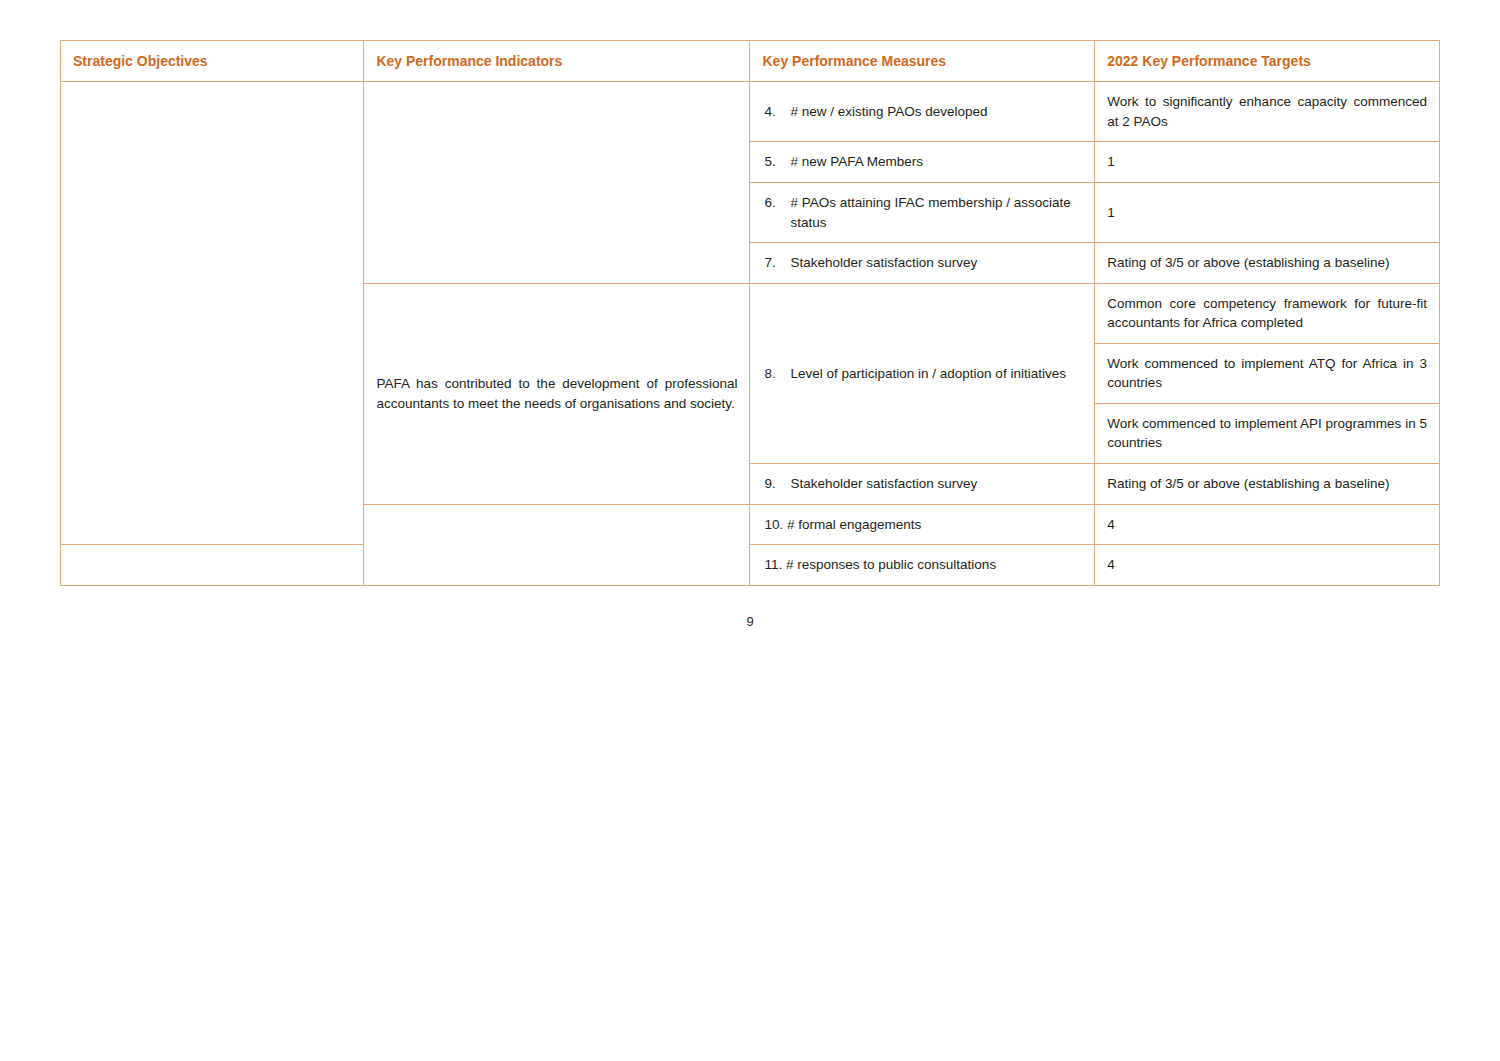| Strategic Objectives | Key Performance Indicators | Key Performance Measures | 2022 Key Performance Targets |
| --- | --- | --- | --- |
| | | 4. # new / existing PAOs developed | Work to significantly enhance capacity commenced at 2 PAOs |
| 5. # new PAFA Members | 1 |
| 6. # PAOs attaining IFAC membership / associate status | 1 |
| 7. Stakeholder satisfaction survey | Rating of 3/5 or above (establishing a baseline) |
| PAFA has contributed to the development of professional accountants to meet the needs of organisations and society. | 8. Level of participation in / adoption of initiatives | Common core competency framework for future-fit accountants for Africa completed |
| Work commenced to implement ATQ for Africa in 3 countries |
| Work commenced to implement API programmes in 5 countries |
| 9. Stakeholder satisfaction survey | Rating of 3/5 or above (establishing a baseline) |
| | 10. # formal engagements | 4 |
| | 11. # responses to public consultations | 4 |
9